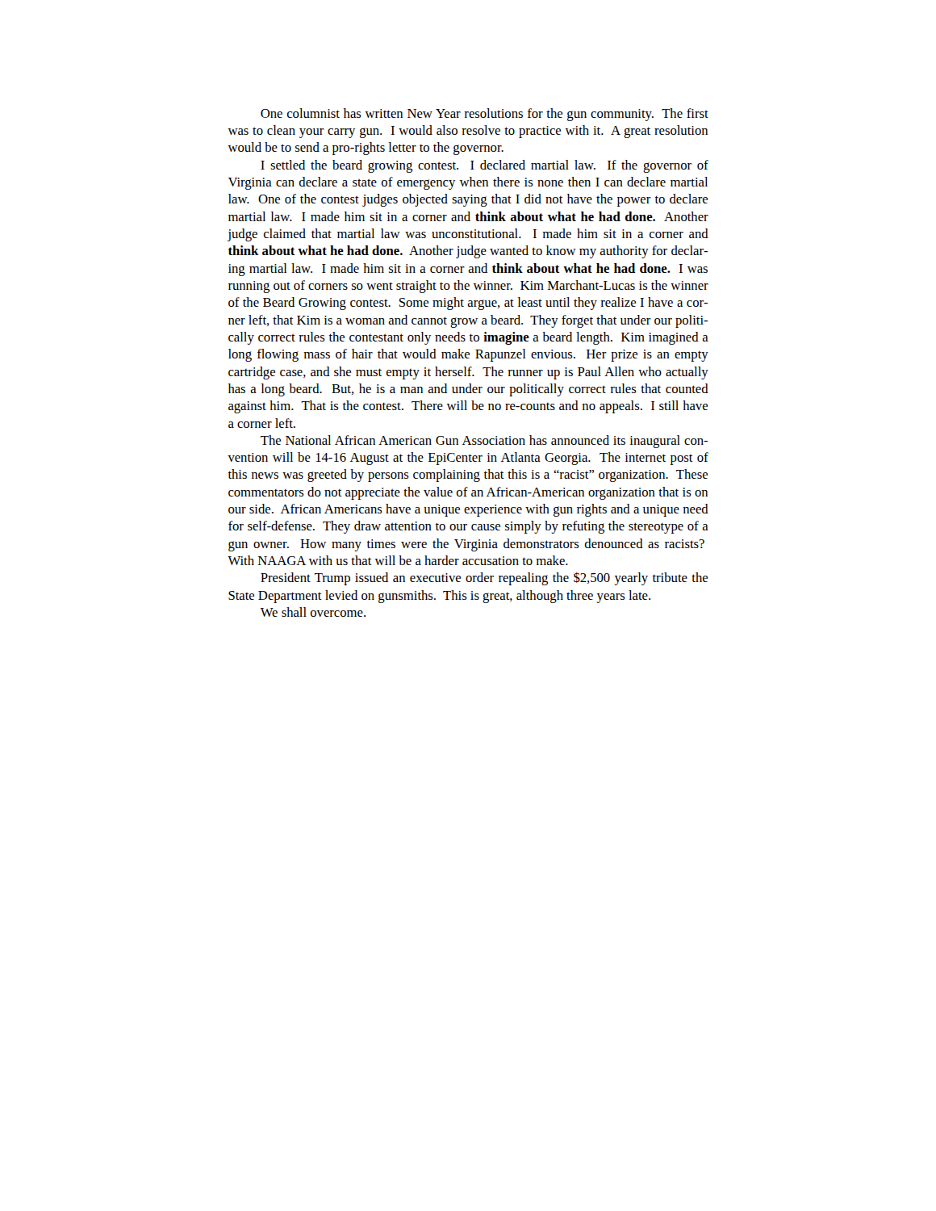One columnist has written New Year resolutions for the gun community. The first was to clean your carry gun. I would also resolve to practice with it. A great resolution would be to send a pro-rights letter to the governor.
I settled the beard growing contest. I declared martial law. If the governor of Virginia can declare a state of emergency when there is none then I can declare martial law. One of the contest judges objected saying that I did not have the power to declare martial law. I made him sit in a corner and think about what he had done. Another judge claimed that martial law was unconstitutional. I made him sit in a corner and think about what he had done. Another judge wanted to know my authority for declaring martial law. I made him sit in a corner and think about what he had done. I was running out of corners so went straight to the winner. Kim Marchant-Lucas is the winner of the Beard Growing contest. Some might argue, at least until they realize I have a corner left, that Kim is a woman and cannot grow a beard. They forget that under our politically correct rules the contestant only needs to imagine a beard length. Kim imagined a long flowing mass of hair that would make Rapunzel envious. Her prize is an empty cartridge case, and she must empty it herself. The runner up is Paul Allen who actually has a long beard. But, he is a man and under our politically correct rules that counted against him. That is the contest. There will be no re-counts and no appeals. I still have a corner left.
The National African American Gun Association has announced its inaugural convention will be 14-16 August at the EpiCenter in Atlanta Georgia. The internet post of this news was greeted by persons complaining that this is a “racist” organization. These commentators do not appreciate the value of an African-American organization that is on our side. African Americans have a unique experience with gun rights and a unique need for self-defense. They draw attention to our cause simply by refuting the stereotype of a gun owner. How many times were the Virginia demonstrators denounced as racists? With NAAGA with us that will be a harder accusation to make.
President Trump issued an executive order repealing the $2,500 yearly tribute the State Department levied on gunsmiths. This is great, although three years late.
We shall overcome.